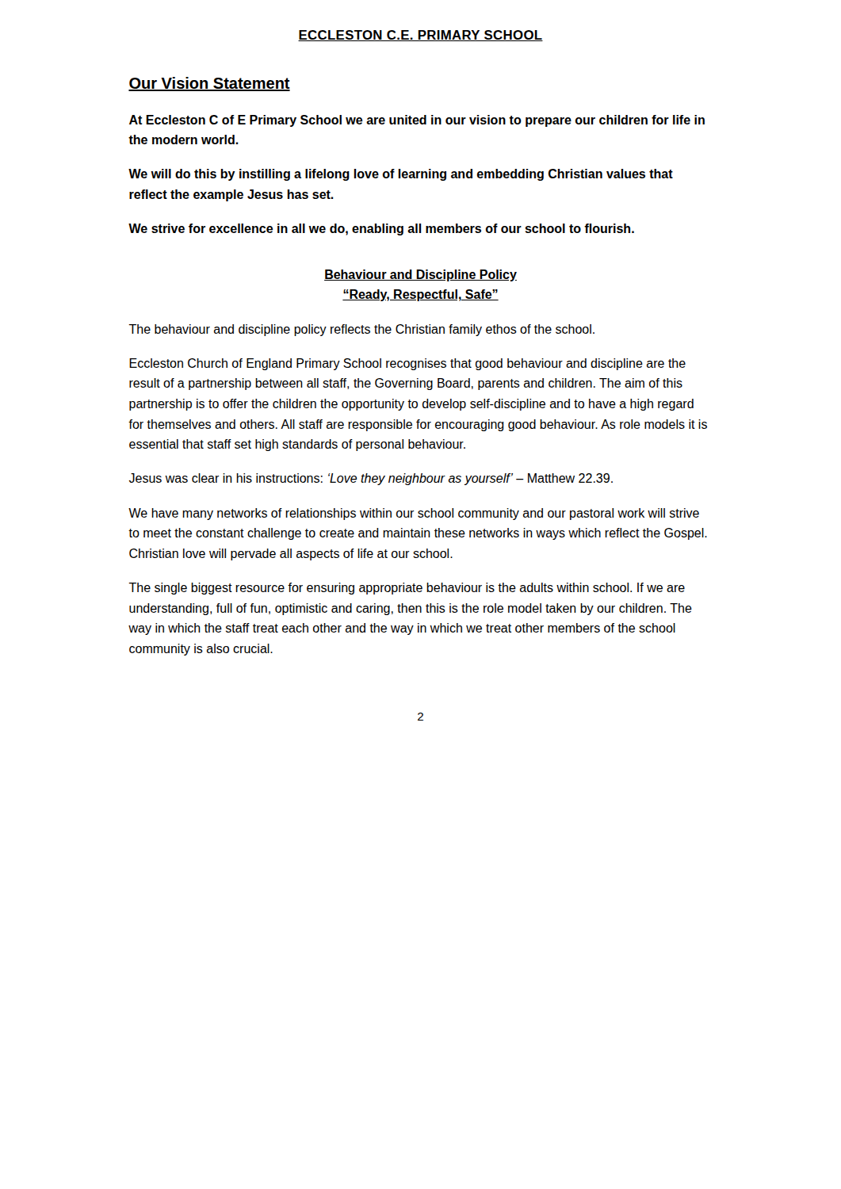ECCLESTON C.E. PRIMARY SCHOOL
Our Vision Statement
At Eccleston C of E Primary School we are united in our vision to prepare our children for life in the modern world.
We will do this by instilling a lifelong love of learning and embedding Christian values that reflect the example Jesus has set.
We strive for excellence in all we do, enabling all members of our school to flourish.
Behaviour and Discipline Policy “Ready, Respectful, Safe”
The behaviour and discipline policy reflects the Christian family ethos of the school.
Eccleston Church of England Primary School recognises that good behaviour and discipline are the result of a partnership between all staff, the Governing Board, parents and children. The aim of this partnership is to offer the children the opportunity to develop self-discipline and to have a high regard for themselves and others. All staff are responsible for encouraging good behaviour. As role models it is essential that staff set high standards of personal behaviour.
Jesus was clear in his instructions: ‘Love they neighbour as yourself’ – Matthew 22.39.
We have many networks of relationships within our school community and our pastoral work will strive to meet the constant challenge to create and maintain these networks in ways which reflect the Gospel. Christian love will pervade all aspects of life at our school.
The single biggest resource for ensuring appropriate behaviour is the adults within school. If we are understanding, full of fun, optimistic and caring, then this is the role model taken by our children. The way in which the staff treat each other and the way in which we treat other members of the school community is also crucial.
2